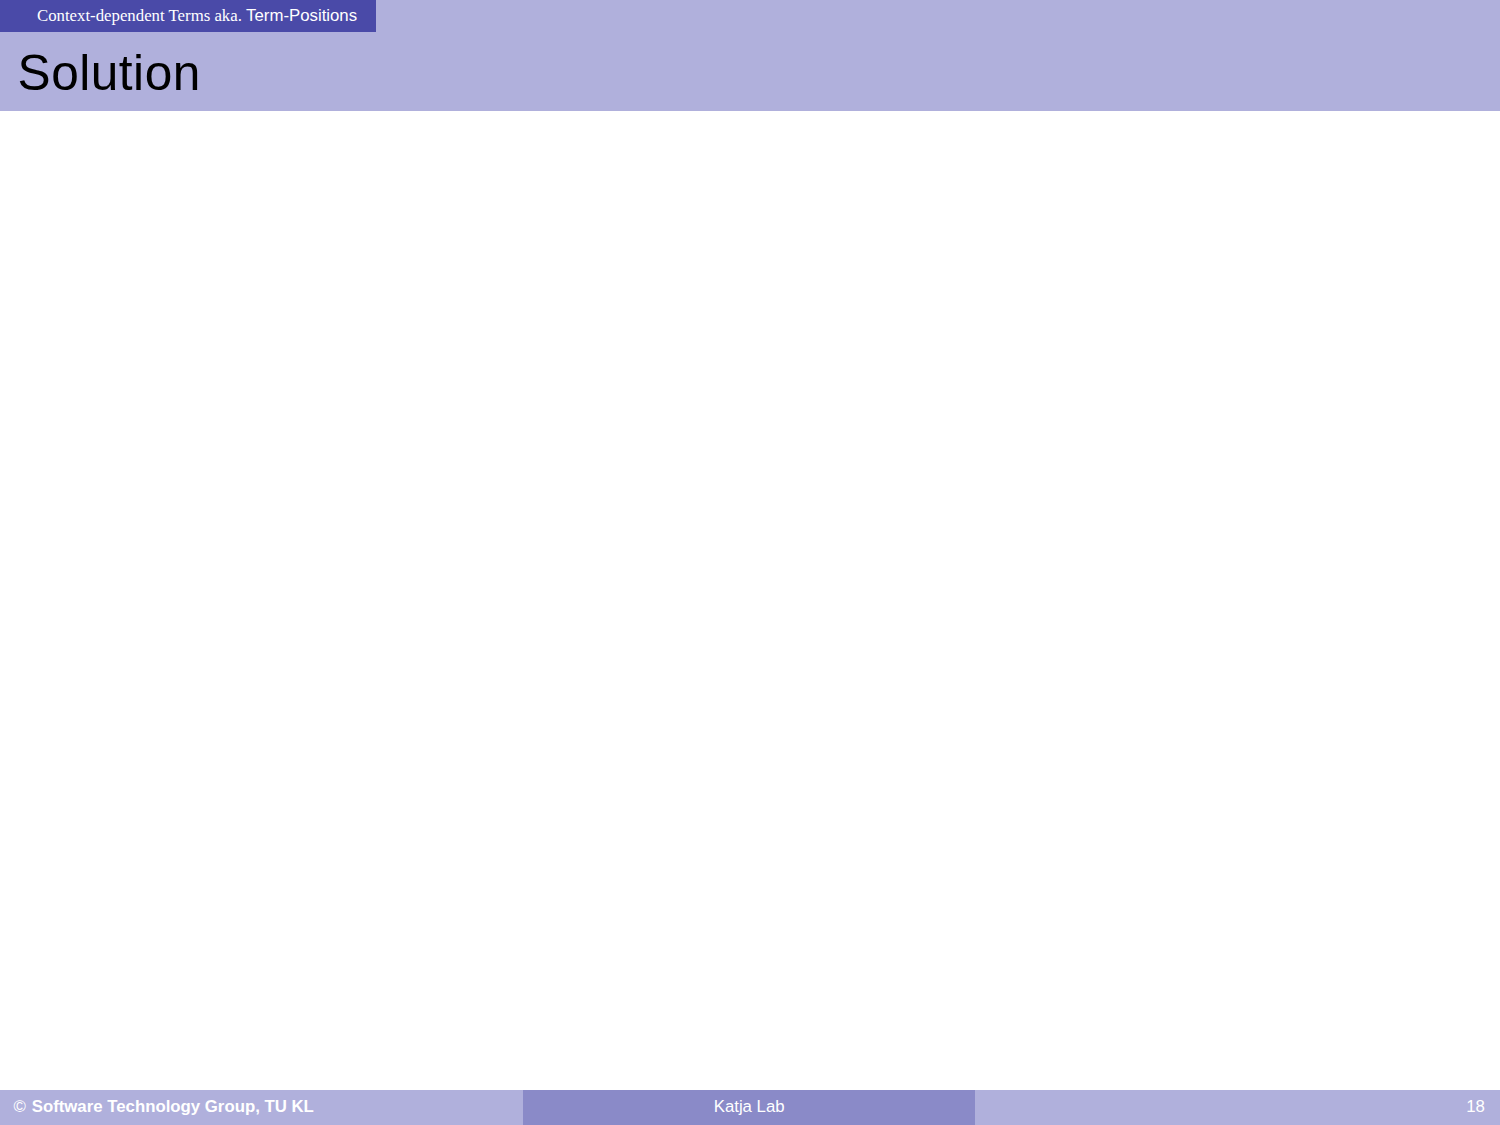Context-dependent Terms aka. Term-Positions
Solution
© Software Technology Group, TU KL
Katja Lab
18